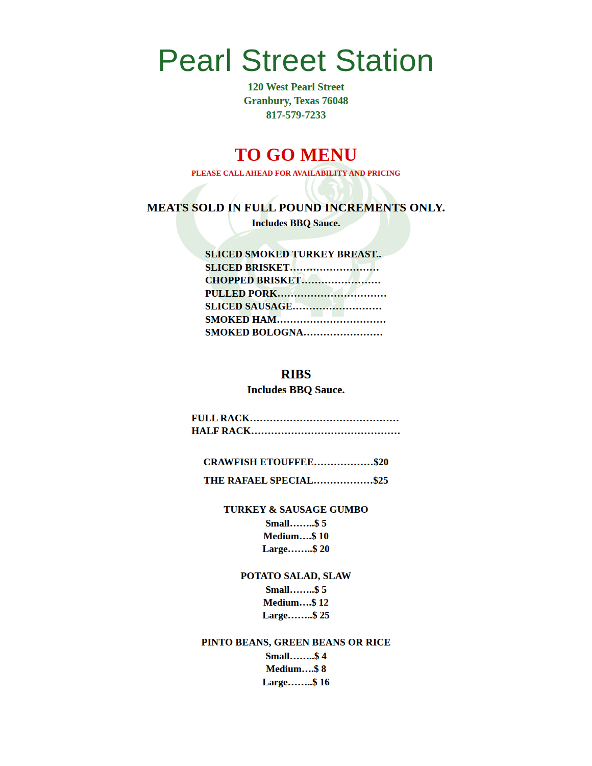Pearl Street Station
120 West Pearl Street
Granbury, Texas 76048
817-579-7233
TO GO MENU
PLEASE CALL AHEAD FOR AVAILABILITY AND PRICING
MEATS SOLD IN FULL POUND INCREMENTS ONLY.
Includes BBQ Sauce.
SLICED SMOKED TURKEY BREAST..
SLICED BRISKET………………………
CHOPPED BRISKET……………………
PULLED PORK……………………………
SLICED SAUSAGE………………………
SMOKED HAM……………………………
SMOKED BOLOGNA……………………
RIBS
Includes BBQ Sauce.
FULL RACK………………………………………
HALF RACK………………………………………
CRAWFISH ETOUFFEE………………$20
THE RAFAEL SPECIAL………………$25
TURKEY & SAUSAGE GUMBO
Small……..$ 5
Medium….$ 10
Large……..$ 20
POTATO SALAD, SLAW
Small……..$ 5
Medium….$ 12
Large……..$ 25
PINTO BEANS, GREEN BEANS OR RICE
Small……..$ 4
Medium….$ 8
Large……..$ 16